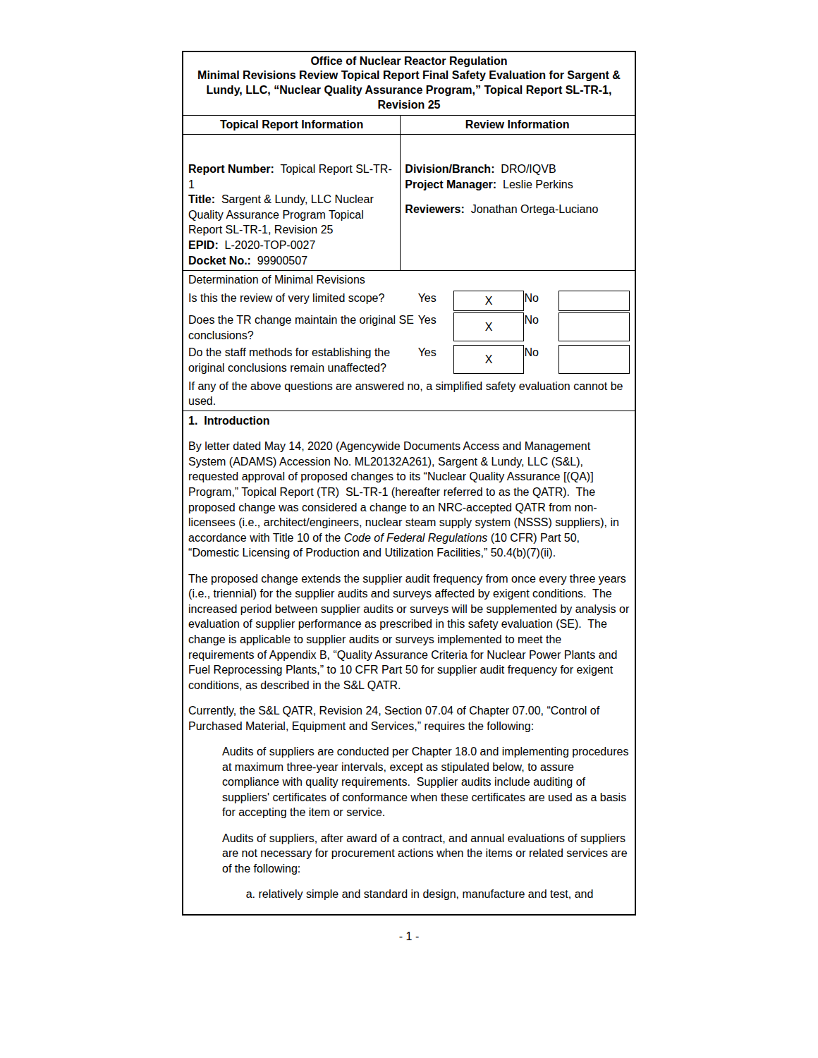| Office of Nuclear Reactor Regulation Minimal Revisions Review Topical Report Final Safety Evaluation for Sargent & Lundy, LLC, “Nuclear Quality Assurance Program,” Topical Report SL-TR-1, Revision 25 |
| Topical Report Information | Review Information |
| Report Number: Topical Report SL-TR-1 Title: Sargent & Lundy, LLC Nuclear Quality Assurance Program Topical Report SL-TR-1, Revision 25 EPID: L-2020-TOP-0027 Docket No.: 99900507 | Division/Branch: DRO/IQVB Project Manager: Leslie Perkins Reviewers: Jonathan Ortega-Luciano |
| Determination of Minimal Revisions / Is this the review of very limited scope? / Yes / X / No / / / Does the TR change maintain the original SE conclusions? / Yes / X / No / / / Do the staff methods for establishing the original conclusions remain unaffected? / Yes / X / No / / If any of the above questions are answered no, a simplified safety evaluation cannot be used. |
| 1. Introduction By letter dated May 14, 2020 (Agencywide Documents Access and Management System (ADAMS) Accession No. ML20132A261), Sargent & Lundy, LLC (S&L), requested approval of proposed changes to its “Nuclear Quality Assurance [(QA)] Program,” Topical Report (TR) SL-TR-1 (hereafter referred to as the QATR). The proposed change was considered a change to an NRC-accepted QATR from non-licensees (i.e., architect/engineers, nuclear steam supply system (NSSS) suppliers), in accordance with Title 10 of the Code of Federal Regulations (10 CFR) Part 50, “Domestic Licensing of Production and Utilization Facilities,” 50.4(b)(7)(ii). The proposed change extends the supplier audit frequency from once every three years (i.e., triennial) for the supplier audits and surveys affected by exigent conditions. The increased period between supplier audits or surveys will be supplemented by analysis or evaluation of supplier performance as prescribed in this safety evaluation (SE). The change is applicable to supplier audits or surveys implemented to meet the requirements of Appendix B, “Quality Assurance Criteria for Nuclear Power Plants and Fuel Reprocessing Plants,” to 10 CFR Part 50 for supplier audit frequency for exigent conditions, as described in the S&L QATR. Currently, the S&L QATR, Revision 24, Section 07.04 of Chapter 07.00, “Control of Purchased Material, Equipment and Services,” requires the following: Audits of suppliers are conducted per Chapter 18.0 and implementing procedures at maximum three-year intervals, except as stipulated below, to assure compliance with quality requirements. Supplier audits include auditing of suppliers' certificates of conformance when these certificates are used as a basis for accepting the item or service. Audits of suppliers, after award of a contract, and annual evaluations of suppliers are not necessary for procurement actions when the items or related services are of the following: a. relatively simple and standard in design, manufacture and test, and |
- 1 -